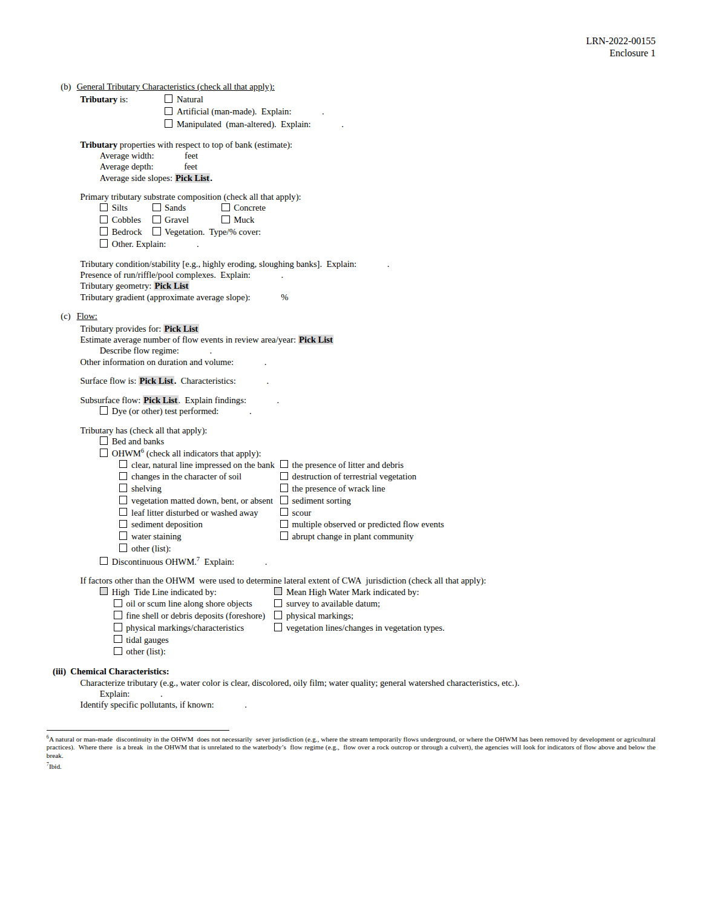LRN-2022-00155
Enclosure 1
(b) General Tributary Characteristics (check all that apply):
Tributary is: Natural
Artificial (man-made). Explain: .
Manipulated (man-altered). Explain: .
Tributary properties with respect to top of bank (estimate):
Average width: feet
Average depth: feet
Average side slopes: Pick List.
Primary tributary substrate composition (check all that apply):
| Silts | Sands | Concrete |
| Cobbles | Gravel | Muck |
| Bedrock | Vegetation. Type/% cover: |
| Other. Explain: . |
Tributary condition/stability [e.g., highly eroding, sloughing banks]. Explain: .
Presence of run/riffle/pool complexes. Explain: .
Tributary geometry: Pick List
Tributary gradient (approximate average slope): %
(c) Flow:
Tributary provides for: Pick List
Estimate average number of flow events in review area/year: Pick List
Describe flow regime: .
Other information on duration and volume: .
Surface flow is: Pick List. Characteristics: .
Subsurface flow: Pick List. Explain findings: .
Dye (or other) test performed: .
Tributary has (check all that apply):
Bed and banks
OHWM6 (check all indicators that apply):
| clear, natural line impressed on the bank | the presence of litter and debris |
| changes in the character of soil | destruction of terrestrial vegetation |
| shelving | the presence of wrack line |
| vegetation matted down, bent, or absent | sediment sorting |
| leaf litter disturbed or washed away | scour |
| sediment deposition | multiple observed or predicted flow events |
| water staining | abrupt change in plant community |
| other (list): | |
Discontinuous OHWM.7 Explain: .
If factors other than the OHWM were used to determine lateral extent of CWA jurisdiction (check all that apply):
| High Tide Line indicated by: | Mean High Water Mark indicated by: |
| oil or scum line along shore objects | survey to available datum; |
| fine shell or debris deposits (foreshore) | physical markings; |
| physical markings/characteristics | vegetation lines/changes in vegetation types. |
| tidal gauges | |
| other (list): | |
(iii) Chemical Characteristics:
Characterize tributary (e.g., water color is clear, discolored, oily film; water quality; general watershed characteristics, etc.).
Explain: .
Identify specific pollutants, if known: .
6A natural or man-made discontinuity in the OHWM does not necessarily sever jurisdiction (e.g., where the stream temporarily flows underground, or where the OHWM has been removed by development or agricultural practices). Where there is a break in the OHWM that is unrelated to the waterbody’s flow regime (e.g., flow over a rock outcrop or through a culvert), the agencies will look for indicators of flow above and below the break.
7Ibid.